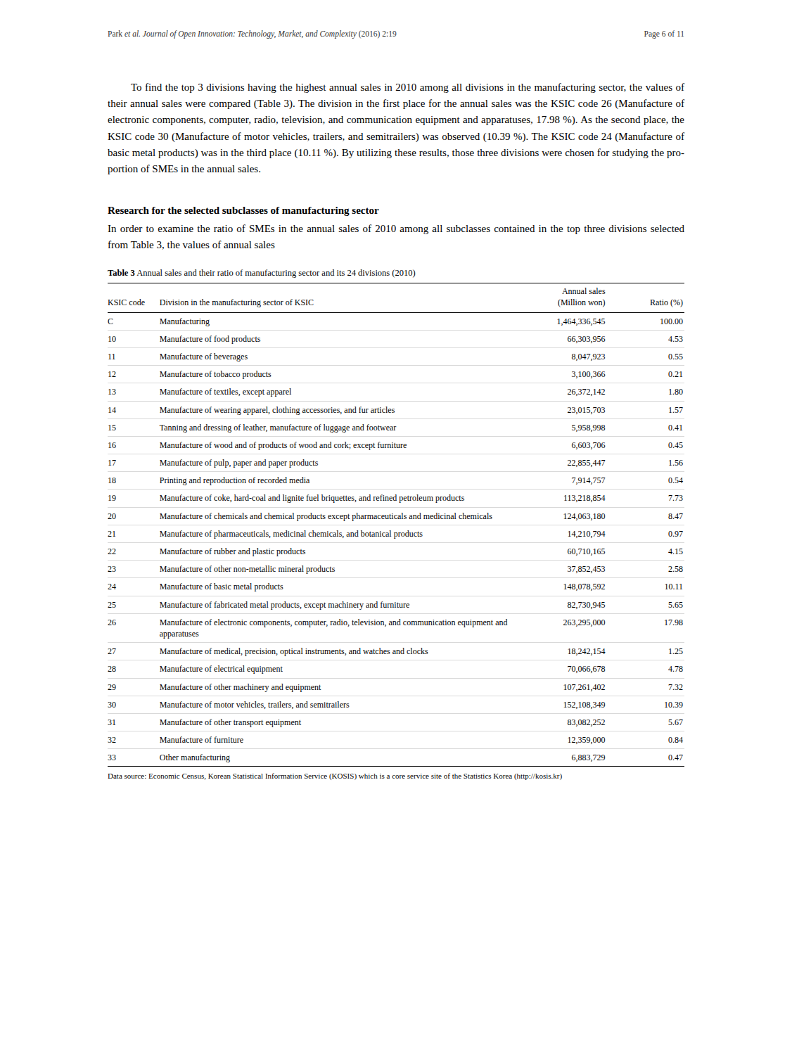Park et al. Journal of Open Innovation: Technology, Market, and Complexity (2016) 2:19
Page 6 of 11
To find the top 3 divisions having the highest annual sales in 2010 among all divisions in the manufacturing sector, the values of their annual sales were compared (Table 3). The division in the first place for the annual sales was the KSIC code 26 (Manufacture of electronic components, computer, radio, television, and communication equipment and apparatuses, 17.98 %). As the second place, the KSIC code 30 (Manufacture of motor vehicles, trailers, and semitrailers) was observed (10.39 %). The KSIC code 24 (Manufacture of basic metal products) was in the third place (10.11 %). By utilizing these results, those three divisions were chosen for studying the proportion of SMEs in the annual sales.
Research for the selected subclasses of manufacturing sector
In order to examine the ratio of SMEs in the annual sales of 2010 among all subclasses contained in the top three divisions selected from Table 3, the values of annual sales
Table 3 Annual sales and their ratio of manufacturing sector and its 24 divisions (2010)
| KSIC code | Division in the manufacturing sector of KSIC | Annual sales (Million won) | Ratio (%) |
| --- | --- | --- | --- |
| C | Manufacturing | 1,464,336,545 | 100.00 |
| 10 | Manufacture of food products | 66,303,956 | 4.53 |
| 11 | Manufacture of beverages | 8,047,923 | 0.55 |
| 12 | Manufacture of tobacco products | 3,100,366 | 0.21 |
| 13 | Manufacture of textiles, except apparel | 26,372,142 | 1.80 |
| 14 | Manufacture of wearing apparel, clothing accessories, and fur articles | 23,015,703 | 1.57 |
| 15 | Tanning and dressing of leather, manufacture of luggage and footwear | 5,958,998 | 0.41 |
| 16 | Manufacture of wood and of products of wood and cork; except furniture | 6,603,706 | 0.45 |
| 17 | Manufacture of pulp, paper and paper products | 22,855,447 | 1.56 |
| 18 | Printing and reproduction of recorded media | 7,914,757 | 0.54 |
| 19 | Manufacture of coke, hard-coal and lignite fuel briquettes, and refined petroleum products | 113,218,854 | 7.73 |
| 20 | Manufacture of chemicals and chemical products except pharmaceuticals and medicinal chemicals | 124,063,180 | 8.47 |
| 21 | Manufacture of pharmaceuticals, medicinal chemicals, and botanical products | 14,210,794 | 0.97 |
| 22 | Manufacture of rubber and plastic products | 60,710,165 | 4.15 |
| 23 | Manufacture of other non-metallic mineral products | 37,852,453 | 2.58 |
| 24 | Manufacture of basic metal products | 148,078,592 | 10.11 |
| 25 | Manufacture of fabricated metal products, except machinery and furniture | 82,730,945 | 5.65 |
| 26 | Manufacture of electronic components, computer, radio, television, and communication equipment and apparatuses | 263,295,000 | 17.98 |
| 27 | Manufacture of medical, precision, optical instruments, and watches and clocks | 18,242,154 | 1.25 |
| 28 | Manufacture of electrical equipment | 70,066,678 | 4.78 |
| 29 | Manufacture of other machinery and equipment | 107,261,402 | 7.32 |
| 30 | Manufacture of motor vehicles, trailers, and semitrailers | 152,108,349 | 10.39 |
| 31 | Manufacture of other transport equipment | 83,082,252 | 5.67 |
| 32 | Manufacture of furniture | 12,359,000 | 0.84 |
| 33 | Other manufacturing | 6,883,729 | 0.47 |
Data source: Economic Census, Korean Statistical Information Service (KOSIS) which is a core service site of the Statistics Korea (http://kosis.kr)